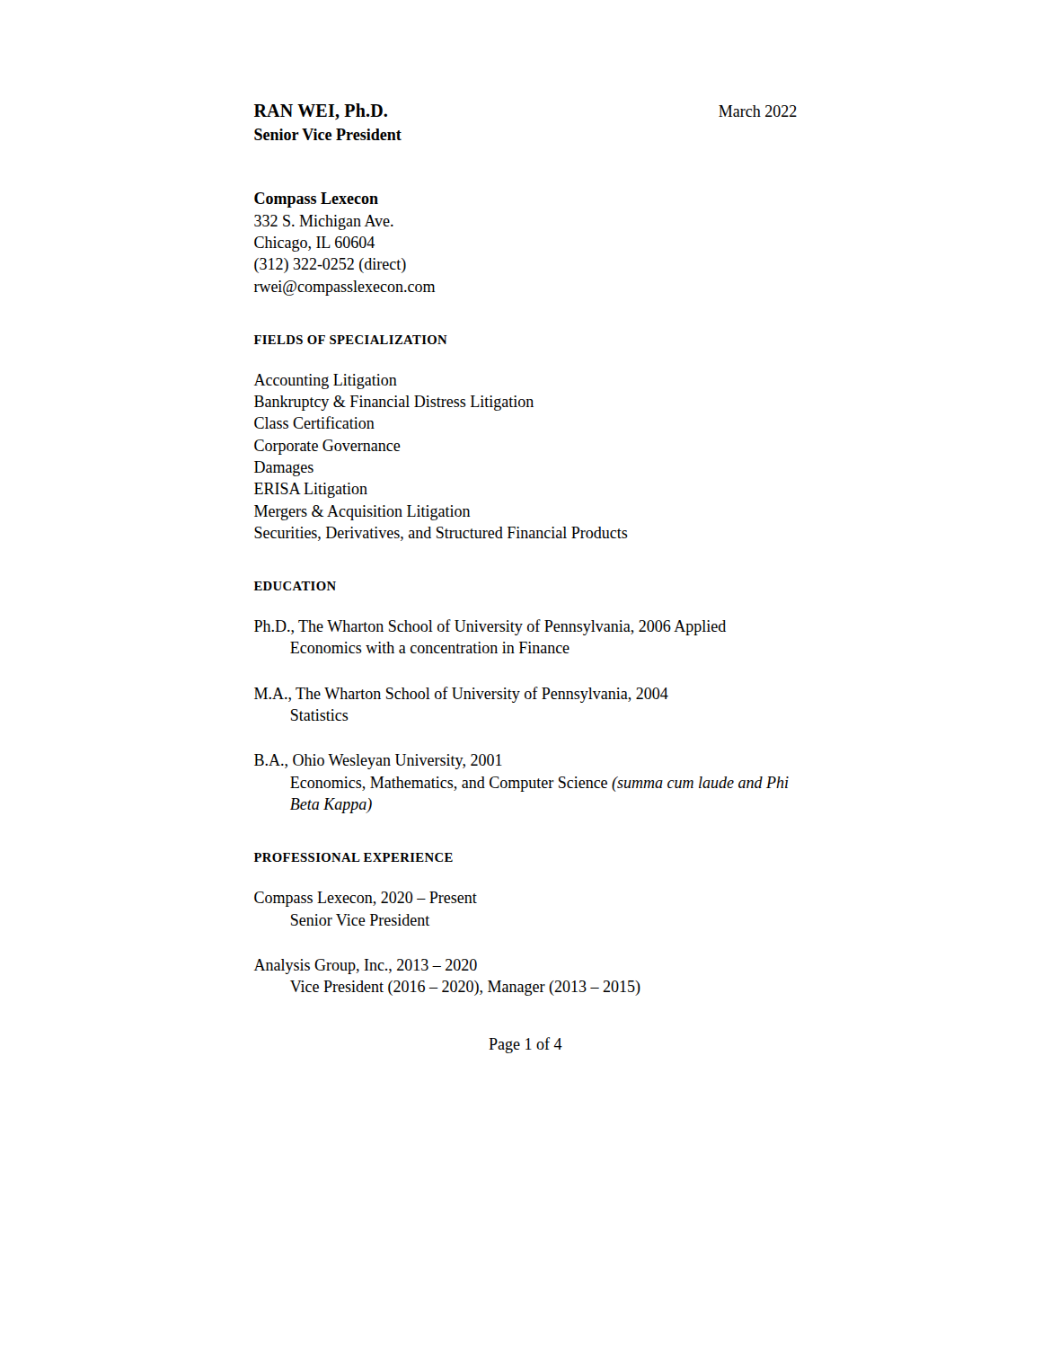RAN WEI, Ph.D.
March 2022
Senior Vice President
Compass Lexecon
332 S. Michigan Ave.
Chicago, IL 60604
(312) 322-0252 (direct)
rwei@compasslexecon.com
FIELDS OF SPECIALIZATION
Accounting Litigation
Bankruptcy & Financial Distress Litigation
Class Certification
Corporate Governance
Damages
ERISA Litigation
Mergers & Acquisition Litigation
Securities, Derivatives, and Structured Financial Products
EDUCATION
Ph.D., The Wharton School of University of Pennsylvania, 2006 Applied
Economics with a concentration in Finance
M.A., The Wharton School of University of Pennsylvania, 2004
Statistics
B.A., Ohio Wesleyan University, 2001
Economics, Mathematics, and Computer Science (summa cum laude and Phi Beta Kappa)
PROFESSIONAL EXPERIENCE
Compass Lexecon, 2020 – Present
Senior Vice President
Analysis Group, Inc., 2013 – 2020
Vice President (2016 – 2020), Manager (2013 – 2015)
Page 1 of 4